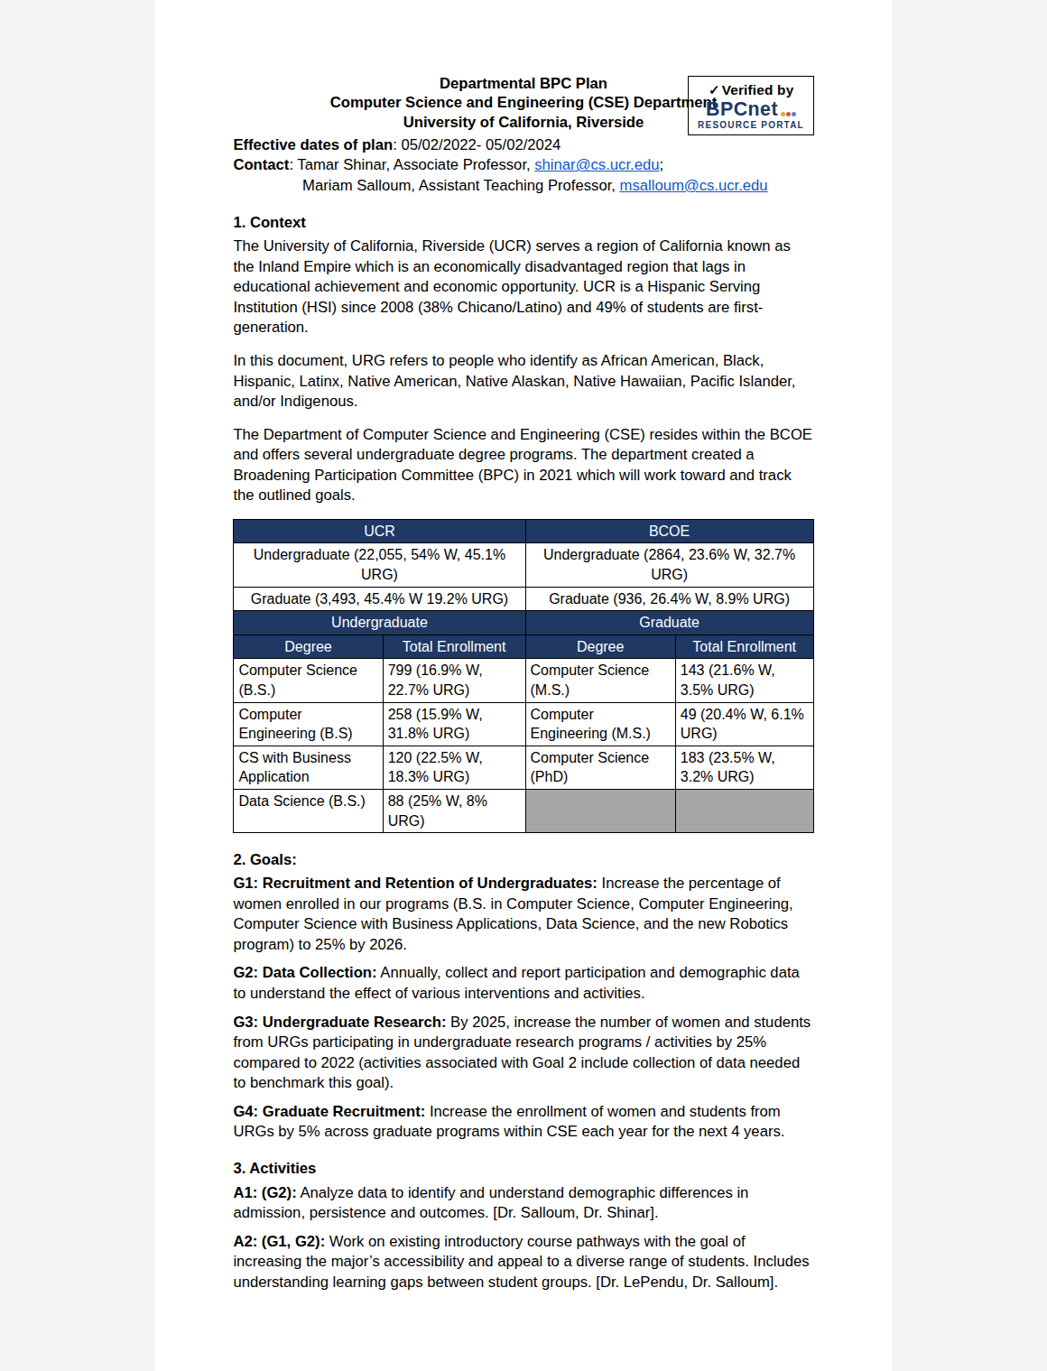✓Verified by BPCnet RESOURCE PORTAL
Departmental BPC Plan
Computer Science and Engineering (CSE) Department
University of California, Riverside
Effective dates of plan: 05/02/2022- 05/02/2024
Contact: Tamar Shinar, Associate Professor, shinar@cs.ucr.edu;
Mariam Salloum, Assistant Teaching Professor, msalloum@cs.ucr.edu
1. Context
The University of California, Riverside (UCR) serves a region of California known as the Inland Empire which is an economically disadvantaged region that lags in educational achievement and economic opportunity. UCR is a Hispanic Serving Institution (HSI) since 2008 (38% Chicano/Latino) and 49% of students are first-generation.
In this document, URG refers to people who identify as African American, Black, Hispanic, Latinx, Native American, Native Alaskan, Native Hawaiian, Pacific Islander, and/or Indigenous.
The Department of Computer Science and Engineering (CSE) resides within the BCOE and offers several undergraduate degree programs. The department created a Broadening Participation Committee (BPC) in 2021 which will work toward and track the outlined goals.
| UCR | BCOE |
| --- | --- |
| Undergraduate (22,055, 54% W, 45.1% URG) | Undergraduate (2864, 23.6% W, 32.7% URG) |
| Graduate (3,493, 45.4% W 19.2% URG) | Graduate (936, 26.4% W, 8.9% URG) |
| Undergraduate | Graduate |
| Degree | Total Enrollment | Degree | Total Enrollment |
| Computer Science (B.S.) | 799 (16.9% W, 22.7% URG) | Computer Science (M.S.) | 143 (21.6% W, 3.5% URG) |
| Computer Engineering (B.S) | 258 (15.9% W, 31.8% URG) | Computer Engineering (M.S.) | 49 (20.4% W, 6.1% URG) |
| CS with Business Application | 120 (22.5% W, 18.3% URG) | Computer Science (PhD) | 183 (23.5% W, 3.2% URG) |
| Data Science (B.S.) | 88 (25% W, 8% URG) | | |
2. Goals:
G1: Recruitment and Retention of Undergraduates: Increase the percentage of women enrolled in our programs (B.S. in Computer Science, Computer Engineering, Computer Science with Business Applications, Data Science, and the new Robotics program) to 25% by 2026.
G2: Data Collection: Annually, collect and report participation and demographic data to understand the effect of various interventions and activities.
G3: Undergraduate Research: By 2025, increase the number of women and students from URGs participating in undergraduate research programs / activities by 25% compared to 2022 (activities associated with Goal 2 include collection of data needed to benchmark this goal).
G4: Graduate Recruitment: Increase the enrollment of women and students from URGs by 5% across graduate programs within CSE each year for the next 4 years.
3. Activities
A1: (G2): Analyze data to identify and understand demographic differences in admission, persistence and outcomes. [Dr. Salloum, Dr. Shinar].
A2: (G1, G2): Work on existing introductory course pathways with the goal of increasing the major’s accessibility and appeal to a diverse range of students. Includes understanding learning gaps between student groups. [Dr. LePendu, Dr. Salloum].